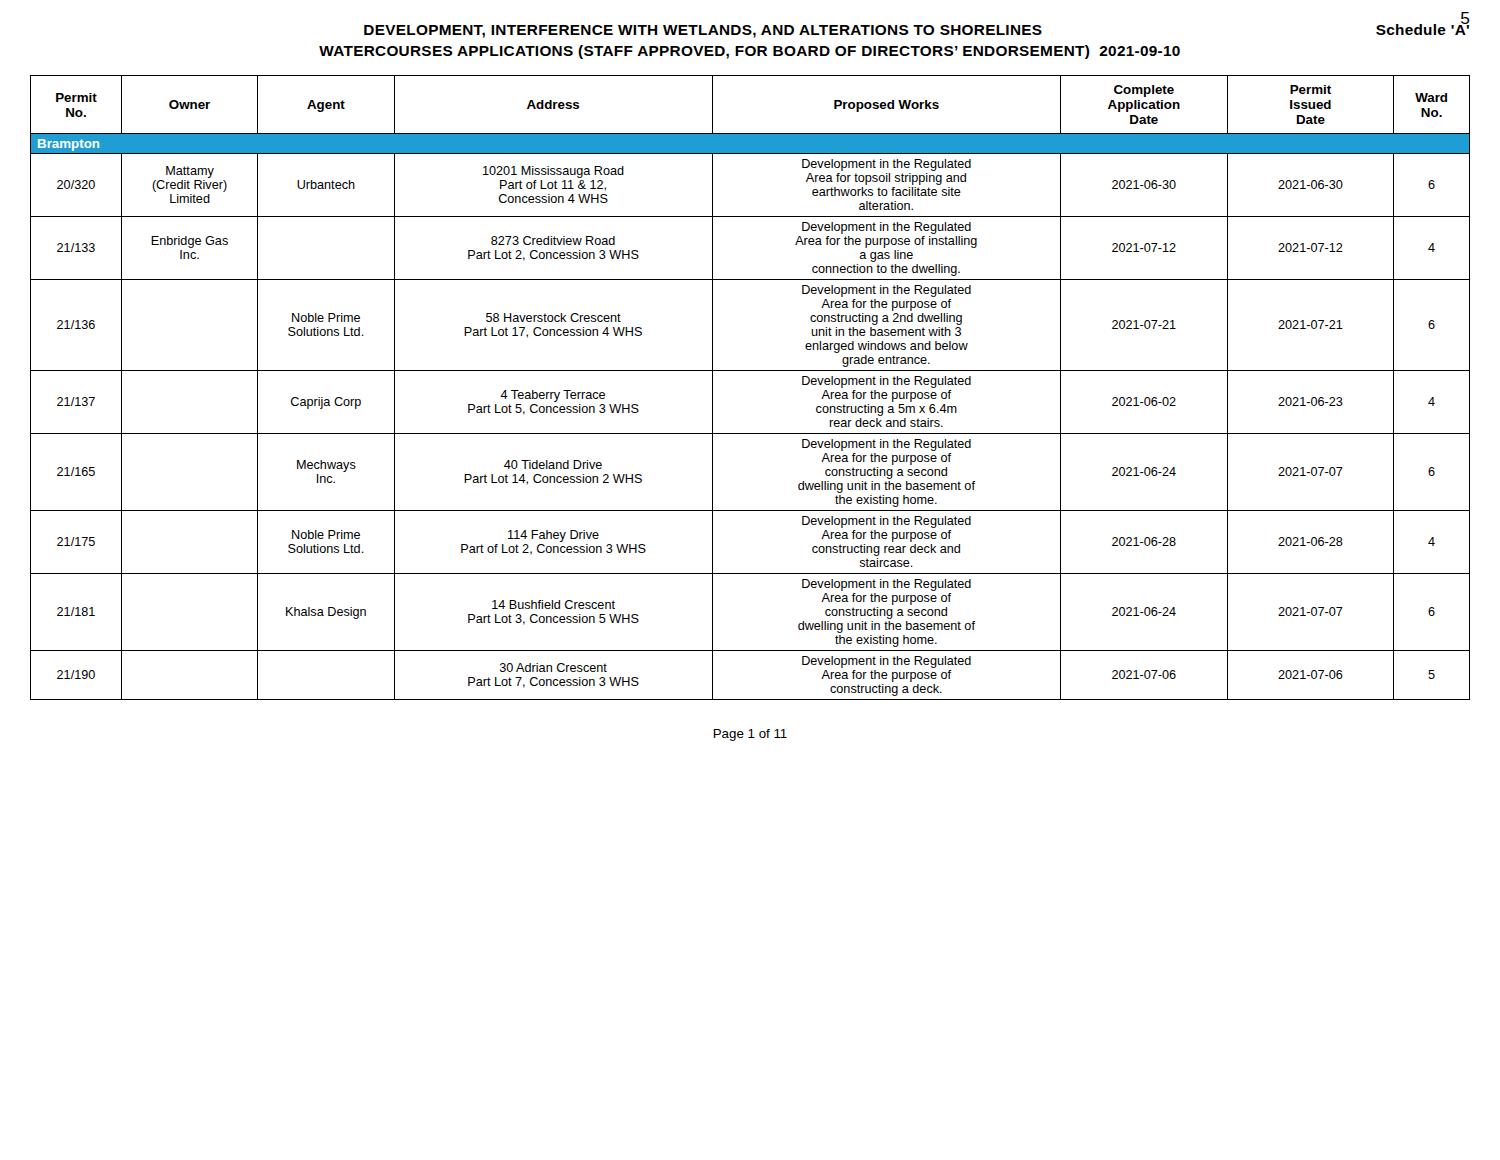5
Schedule 'A' DEVELOPMENT, INTERFERENCE WITH WETLANDS, AND ALTERATIONS TO SHORELINES WATERCOURSES APPLICATIONS (STAFF APPROVED, FOR BOARD OF DIRECTORS’ ENDORSEMENT) 2021-09-10
| Permit No. | Owner | Agent | Address | Proposed Works | Complete Application Date | Permit Issued Date | Ward No. |
| --- | --- | --- | --- | --- | --- | --- | --- |
| Brampton |
| 20/320 | Mattamy (Credit River) Limited | Urbantech | 10201 Mississauga Road Part of Lot 11 & 12, Concession 4 WHS | Development in the Regulated Area for topsoil stripping and earthworks to facilitate site alteration. | 2021-06-30 | 2021-06-30 | 6 |
| 21/133 | Enbridge Gas Inc. | | 8273 Creditview Road Part Lot 2, Concession 3 WHS | Development in the Regulated Area for the purpose of installing a gas line connection to the dwelling. | 2021-07-12 | 2021-07-12 | 4 |
| 21/136 | | Noble Prime Solutions Ltd. | 58 Haverstock Crescent Part Lot 17, Concession 4 WHS | Development in the Regulated Area for the purpose of constructing a 2nd dwelling unit in the basement with 3 enlarged windows and below grade entrance. | 2021-07-21 | 2021-07-21 | 6 |
| 21/137 | | Caprija Corp | 4 Teaberry Terrace Part Lot 5, Concession 3 WHS | Development in the Regulated Area for the purpose of constructing a 5m x 6.4m rear deck and stairs. | 2021-06-02 | 2021-06-23 | 4 |
| 21/165 | | Mechways Inc. | 40 Tideland Drive Part Lot 14, Concession 2 WHS | Development in the Regulated Area for the purpose of constructing a second dwelling unit in the basement of the existing home. | 2021-06-24 | 2021-07-07 | 6 |
| 21/175 | | Noble Prime Solutions Ltd. | 114 Fahey Drive Part of Lot 2, Concession 3 WHS | Development in the Regulated Area for the purpose of constructing rear deck and staircase. | 2021-06-28 | 2021-06-28 | 4 |
| 21/181 | | Khalsa Design | 14 Bushfield Crescent Part Lot 3, Concession 5 WHS | Development in the Regulated Area for the purpose of constructing a second dwelling unit in the basement of the existing home. | 2021-06-24 | 2021-07-07 | 6 |
| 21/190 | | | 30 Adrian Crescent Part Lot 7, Concession 3 WHS | Development in the Regulated Area for the purpose of constructing a deck. | 2021-07-06 | 2021-07-06 | 5 |
Page 1 of 11